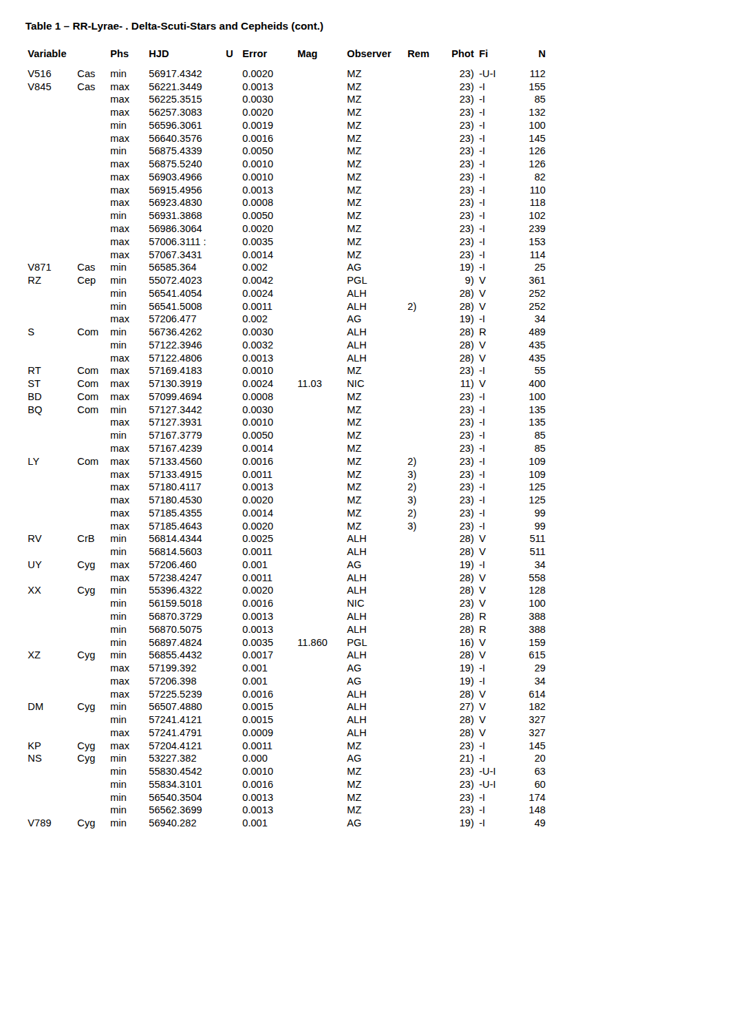Table 1 – RR-Lyrae- . Delta-Scuti-Stars and Cepheids (cont.)
| Variable | | Phs | HJD | U | Error | Mag | Observer | Rem | Phot | Fi | N |
| --- | --- | --- | --- | --- | --- | --- | --- | --- | --- | --- | --- |
| V516 | Cas | min | 56917.4342 | | 0.0020 | | MZ | | 23) | -U-I | 112 |
| V845 | Cas | max | 56221.3449 | | 0.0013 | | MZ | | 23) | -I | 155 |
| | | max | 56225.3515 | | 0.0030 | | MZ | | 23) | -I | 85 |
| | | max | 56257.3083 | | 0.0020 | | MZ | | 23) | -I | 132 |
| | | min | 56596.3061 | | 0.0019 | | MZ | | 23) | -I | 100 |
| | | max | 56640.3576 | | 0.0016 | | MZ | | 23) | -I | 145 |
| | | min | 56875.4339 | | 0.0050 | | MZ | | 23) | -I | 126 |
| | | max | 56875.5240 | | 0.0010 | | MZ | | 23) | -I | 126 |
| | | max | 56903.4966 | | 0.0010 | | MZ | | 23) | -I | 82 |
| | | max | 56915.4956 | | 0.0013 | | MZ | | 23) | -I | 110 |
| | | max | 56923.4830 | | 0.0008 | | MZ | | 23) | -I | 118 |
| | | min | 56931.3868 | | 0.0050 | | MZ | | 23) | -I | 102 |
| | | max | 56986.3064 | | 0.0020 | | MZ | | 23) | -I | 239 |
| | | max | 57006.3111 : | | 0.0035 | | MZ | | 23) | -I | 153 |
| | | max | 57067.3431 | | 0.0014 | | MZ | | 23) | -I | 114 |
| V871 | Cas | min | 56585.364 | | 0.002 | | AG | | 19) | -I | 25 |
| RZ | Cep | min | 55072.4023 | | 0.0042 | | PGL | | 9) | V | 361 |
| | | min | 56541.4054 | | 0.0024 | | ALH | | 28) | V | 252 |
| | | min | 56541.5008 | | 0.0011 | | ALH | 2) | 28) | V | 252 |
| | | max | 57206.477 | | 0.002 | | AG | | 19) | -I | 34 |
| S | Com | min | 56736.4262 | | 0.0030 | | ALH | | 28) | R | 489 |
| | | min | 57122.3946 | | 0.0032 | | ALH | | 28) | V | 435 |
| | | max | 57122.4806 | | 0.0013 | | ALH | | 28) | V | 435 |
| RT | Com | max | 57169.4183 | | 0.0010 | | MZ | | 23) | -I | 55 |
| ST | Com | max | 57130.3919 | | 0.0024 | 11.03 | NIC | | 11) | V | 400 |
| BD | Com | max | 57099.4694 | | 0.0008 | | MZ | | 23) | -I | 100 |
| BQ | Com | min | 57127.3442 | | 0.0030 | | MZ | | 23) | -I | 135 |
| | | max | 57127.3931 | | 0.0010 | | MZ | | 23) | -I | 135 |
| | | min | 57167.3779 | | 0.0050 | | MZ | | 23) | -I | 85 |
| | | max | 57167.4239 | | 0.0014 | | MZ | | 23) | -I | 85 |
| LY | Com | max | 57133.4560 | | 0.0016 | | MZ | 2) | 23) | -I | 109 |
| | | max | 57133.4915 | | 0.0011 | | MZ | 3) | 23) | -I | 109 |
| | | max | 57180.4117 | | 0.0013 | | MZ | 2) | 23) | -I | 125 |
| | | max | 57180.4530 | | 0.0020 | | MZ | 3) | 23) | -I | 125 |
| | | max | 57185.4355 | | 0.0014 | | MZ | 2) | 23) | -I | 99 |
| | | max | 57185.4643 | | 0.0020 | | MZ | 3) | 23) | -I | 99 |
| RV | CrB | min | 56814.4344 | | 0.0025 | | ALH | | 28) | V | 511 |
| | | min | 56814.5603 | | 0.0011 | | ALH | | 28) | V | 511 |
| UY | Cyg | max | 57206.460 | | 0.001 | | AG | | 19) | -I | 34 |
| | | max | 57238.4247 | | 0.0011 | | ALH | | 28) | V | 558 |
| XX | Cyg | min | 55396.4322 | | 0.0020 | | ALH | | 28) | V | 128 |
| | | min | 56159.5018 | | 0.0016 | | NIC | | 23) | V | 100 |
| | | min | 56870.3729 | | 0.0013 | | ALH | | 28) | R | 388 |
| | | min | 56870.5075 | | 0.0013 | | ALH | | 28) | R | 388 |
| | | min | 56897.4824 | | 0.0035 | 11.860 | PGL | | 16) | V | 159 |
| XZ | Cyg | min | 56855.4432 | | 0.0017 | | ALH | | 28) | V | 615 |
| | | max | 57199.392 | | 0.001 | | AG | | 19) | -I | 29 |
| | | max | 57206.398 | | 0.001 | | AG | | 19) | -I | 34 |
| | | max | 57225.5239 | | 0.0016 | | ALH | | 28) | V | 614 |
| DM | Cyg | min | 56507.4880 | | 0.0015 | | ALH | | 27) | V | 182 |
| | | min | 57241.4121 | | 0.0015 | | ALH | | 28) | V | 327 |
| | | max | 57241.4791 | | 0.0009 | | ALH | | 28) | V | 327 |
| KP | Cyg | max | 57204.4121 | | 0.0011 | | MZ | | 23) | -I | 145 |
| NS | Cyg | min | 53227.382 | | 0.000 | | AG | | 21) | -I | 20 |
| | | min | 55830.4542 | | 0.0010 | | MZ | | 23) | -U-I | 63 |
| | | min | 55834.3101 | | 0.0016 | | MZ | | 23) | -U-I | 60 |
| | | min | 56540.3504 | | 0.0013 | | MZ | | 23) | -I | 174 |
| | | min | 56562.3699 | | 0.0013 | | MZ | | 23) | -I | 148 |
| V789 | Cyg | min | 56940.282 | | 0.001 | | AG | | 19) | -I | 49 |